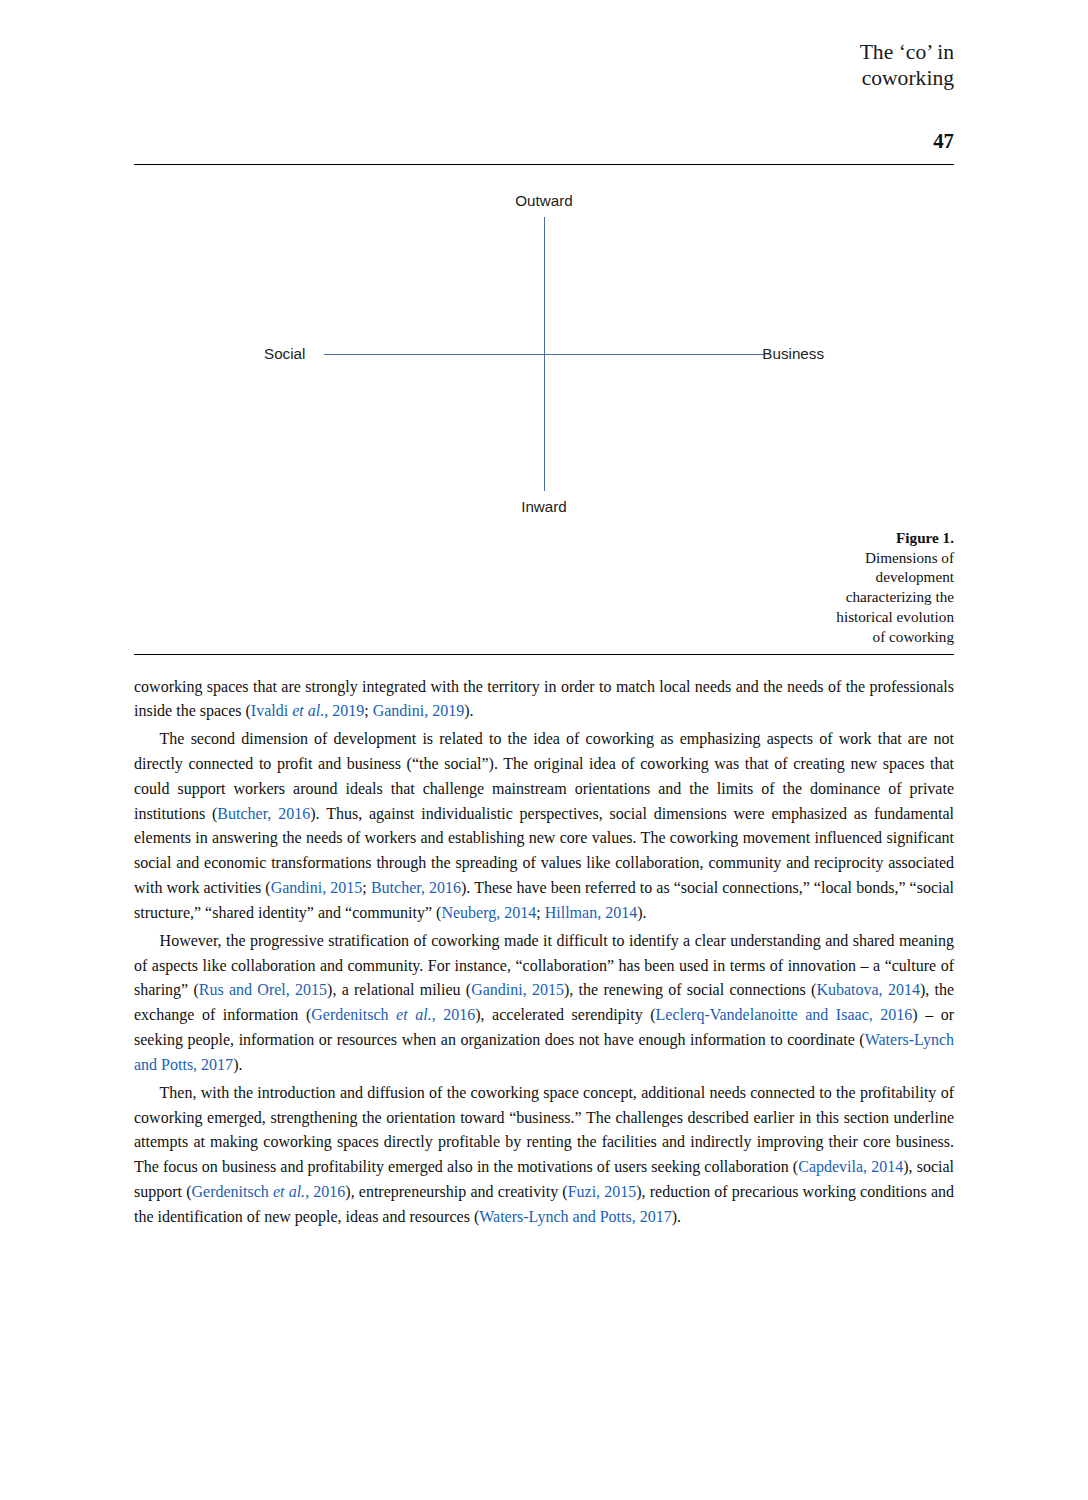The ‘co’ in
coworking
47
Outward Inward Social Business
Figure 1. Dimensions of
development
characterizing the
historical evolution
of coworking
coworking spaces that are strongly integrated with the territory in order to match local needs and the needs of the professionals inside the spaces (Ivaldi et al., 2019; Gandini, 2019).
The second dimension of development is related to the idea of coworking as emphasizing aspects of work that are not directly connected to profit and business (“the social”). The original idea of coworking was that of creating new spaces that could support workers around ideals that challenge mainstream orientations and the limits of the dominance of private institutions (Butcher, 2016). Thus, against individualistic perspectives, social dimensions were emphasized as fundamental elements in answering the needs of workers and establishing new core values. The coworking movement influenced significant social and economic transformations through the spreading of values like collaboration, community and reciprocity associated with work activities (Gandini, 2015; Butcher, 2016). These have been referred to as “social connections,” “local bonds,” “social structure,” “shared identity” and “community” (Neuberg, 2014; Hillman, 2014).
However, the progressive stratification of coworking made it difficult to identify a clear understanding and shared meaning of aspects like collaboration and community. For instance, “collaboration” has been used in terms of innovation – a “culture of sharing” (Rus and Orel, 2015), a relational milieu (Gandini, 2015), the renewing of social connections (Kubatova, 2014), the exchange of information (Gerdenitsch et al., 2016), accelerated serendipity (Leclerq-Vandelanoitte and Isaac, 2016) – or seeking people, information or resources when an organization does not have enough information to coordinate (Waters-Lynch and Potts, 2017).
Then, with the introduction and diffusion of the coworking space concept, additional needs connected to the profitability of coworking emerged, strengthening the orientation toward “business.” The challenges described earlier in this section underline attempts at making coworking spaces directly profitable by renting the facilities and indirectly improving their core business. The focus on business and profitability emerged also in the motivations of users seeking collaboration (Capdevila, 2014), social support (Gerdenitsch et al., 2016), entrepreneurship and creativity (Fuzi, 2015), reduction of precarious working conditions and the identification of new people, ideas and resources (Waters-Lynch and Potts, 2017).